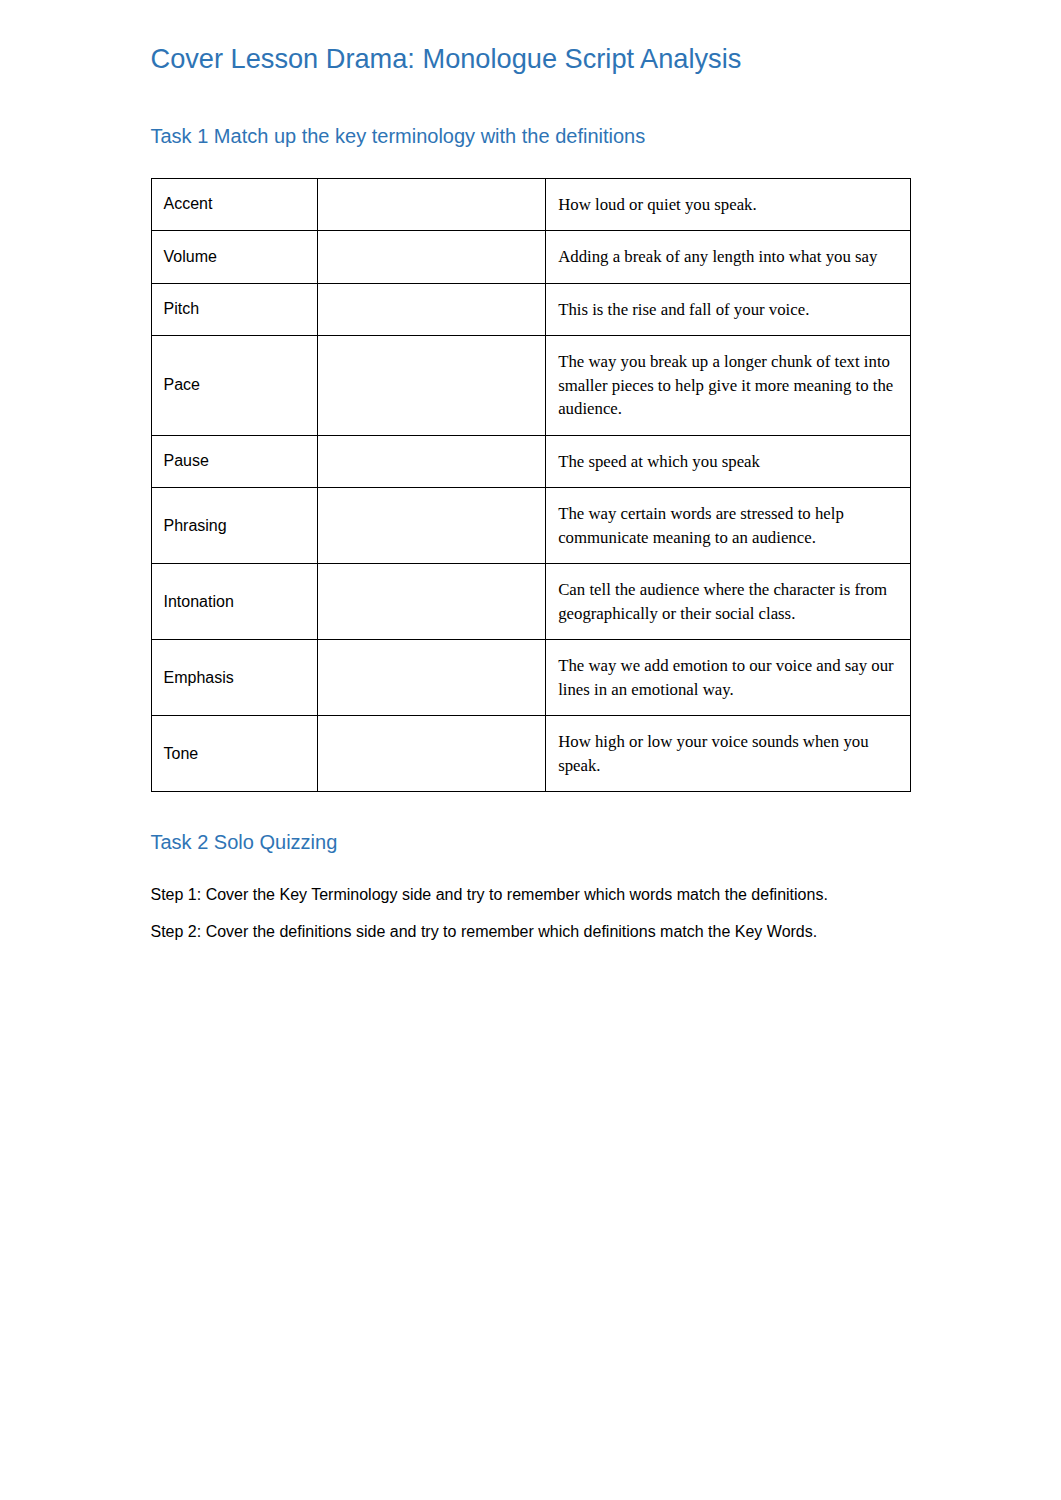Cover Lesson Drama: Monologue Script Analysis
Task 1 Match up the key terminology with the definitions
| Accent | | How loud or quiet you speak. |
| Volume | | Adding a break of any length into what you say |
| Pitch | | This is the rise and fall of your voice. |
| Pace | | The way you break up a longer chunk of text into smaller pieces to help give it more meaning to the audience. |
| Pause | | The speed at which you speak |
| Phrasing | | The way certain words are stressed to help communicate meaning to an audience. |
| Intonation | | Can tell the audience where the character is from geographically or their social class. |
| Emphasis | | The way we add emotion to our voice and say our lines in an emotional way. |
| Tone | | How high or low your voice sounds when you speak. |
Task 2 Solo Quizzing
Step 1: Cover the Key Terminology side and try to remember which words match the definitions.
Step 2: Cover the definitions side and try to remember which definitions match the Key Words.